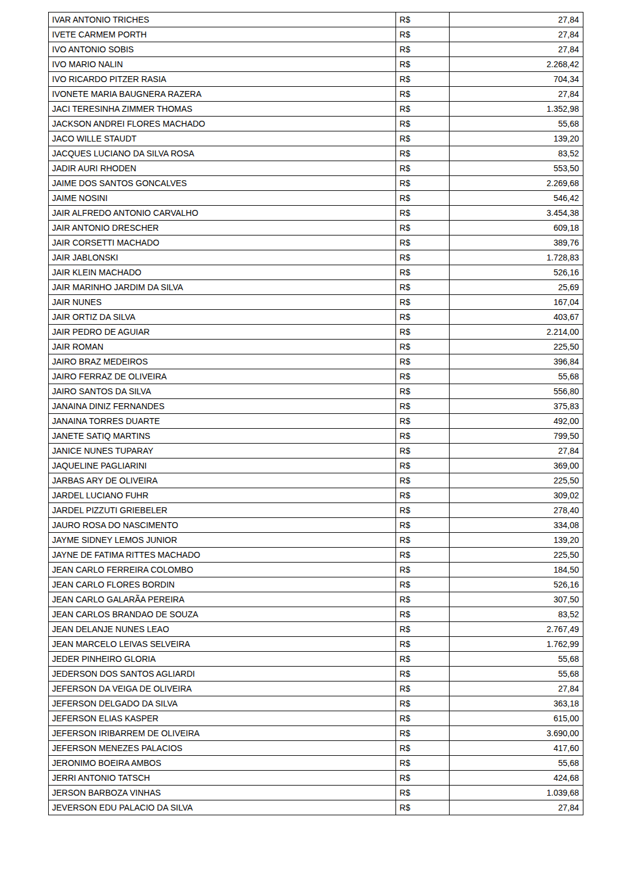| IVAR ANTONIO TRICHES | R$ | 27,84 |
| IVETE CARMEM PORTH | R$ | 27,84 |
| IVO ANTONIO SOBIS | R$ | 27,84 |
| IVO MARIO NALIN | R$ | 2.268,42 |
| IVO RICARDO PITZER RASIA | R$ | 704,34 |
| IVONETE MARIA BAUGNERA RAZERA | R$ | 27,84 |
| JACI TERESINHA ZIMMER THOMAS | R$ | 1.352,98 |
| JACKSON ANDREI FLORES MACHADO | R$ | 55,68 |
| JACO WILLE STAUDT | R$ | 139,20 |
| JACQUES LUCIANO DA SILVA ROSA | R$ | 83,52 |
| JADIR AURI RHODEN | R$ | 553,50 |
| JAIME DOS SANTOS GONCALVES | R$ | 2.269,68 |
| JAIME NOSINI | R$ | 546,42 |
| JAIR ALFREDO ANTONIO CARVALHO | R$ | 3.454,38 |
| JAIR ANTONIO DRESCHER | R$ | 609,18 |
| JAIR CORSETTI MACHADO | R$ | 389,76 |
| JAIR JABLONSKI | R$ | 1.728,83 |
| JAIR KLEIN MACHADO | R$ | 526,16 |
| JAIR MARINHO JARDIM DA SILVA | R$ | 25,69 |
| JAIR NUNES | R$ | 167,04 |
| JAIR ORTIZ DA SILVA | R$ | 403,67 |
| JAIR PEDRO DE AGUIAR | R$ | 2.214,00 |
| JAIR ROMAN | R$ | 225,50 |
| JAIRO BRAZ MEDEIROS | R$ | 396,84 |
| JAIRO FERRAZ DE OLIVEIRA | R$ | 55,68 |
| JAIRO SANTOS DA SILVA | R$ | 556,80 |
| JANAINA DINIZ FERNANDES | R$ | 375,83 |
| JANAINA TORRES DUARTE | R$ | 492,00 |
| JANETE SATIQ MARTINS | R$ | 799,50 |
| JANICE NUNES TUPARAY | R$ | 27,84 |
| JAQUELINE PAGLIARINI | R$ | 369,00 |
| JARBAS ARY DE OLIVEIRA | R$ | 225,50 |
| JARDEL LUCIANO FUHR | R$ | 309,02 |
| JARDEL PIZZUTI GRIEBELER | R$ | 278,40 |
| JAURO ROSA DO NASCIMENTO | R$ | 334,08 |
| JAYME SIDNEY LEMOS JUNIOR | R$ | 139,20 |
| JAYNE DE FATIMA RITTES MACHADO | R$ | 225,50 |
| JEAN CARLO FERREIRA COLOMBO | R$ | 184,50 |
| JEAN CARLO FLORES BORDIN | R$ | 526,16 |
| JEAN CARLO GALARÃA PEREIRA | R$ | 307,50 |
| JEAN CARLOS BRANDAO DE SOUZA | R$ | 83,52 |
| JEAN DELANJE NUNES LEAO | R$ | 2.767,49 |
| JEAN MARCELO LEIVAS SELVEIRA | R$ | 1.762,99 |
| JEDER PINHEIRO GLORIA | R$ | 55,68 |
| JEDERSON DOS SANTOS AGLIARDI | R$ | 55,68 |
| JEFERSON DA VEIGA DE OLIVEIRA | R$ | 27,84 |
| JEFERSON DELGADO DA SILVA | R$ | 363,18 |
| JEFERSON ELIAS KASPER | R$ | 615,00 |
| JEFERSON IRIBARREM DE OLIVEIRA | R$ | 3.690,00 |
| JEFERSON MENEZES PALACIOS | R$ | 417,60 |
| JERONIMO BOEIRA AMBOS | R$ | 55,68 |
| JERRI ANTONIO TATSCH | R$ | 424,68 |
| JERSON BARBOZA VINHAS | R$ | 1.039,68 |
| JEVERSON EDU PALACIO DA SILVA | R$ | 27,84 |